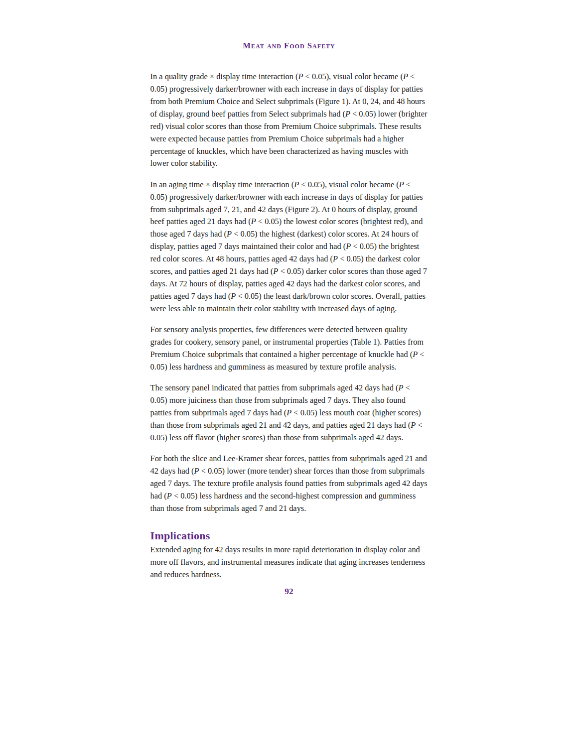Meat and Food Safety
In a quality grade × display time interaction (P < 0.05), visual color became (P < 0.05) progressively darker/browner with each increase in days of display for patties from both Premium Choice and Select subprimals (Figure 1). At 0, 24, and 48 hours of display, ground beef patties from Select subprimals had (P < 0.05) lower (brighter red) visual color scores than those from Premium Choice subprimals. These results were expected because patties from Premium Choice subprimals had a higher percentage of knuckles, which have been characterized as having muscles with lower color stability.
In an aging time × display time interaction (P < 0.05), visual color became (P < 0.05) progressively darker/browner with each increase in days of display for patties from subprimals aged 7, 21, and 42 days (Figure 2). At 0 hours of display, ground beef patties aged 21 days had (P < 0.05) the lowest color scores (brightest red), and those aged 7 days had (P < 0.05) the highest (darkest) color scores. At 24 hours of display, patties aged 7 days maintained their color and had (P < 0.05) the brightest red color scores. At 48 hours, patties aged 42 days had (P < 0.05) the darkest color scores, and patties aged 21 days had (P < 0.05) darker color scores than those aged 7 days. At 72 hours of display, patties aged 42 days had the darkest color scores, and patties aged 7 days had (P < 0.05) the least dark/brown color scores. Overall, patties were less able to maintain their color stability with increased days of aging.
For sensory analysis properties, few differences were detected between quality grades for cookery, sensory panel, or instrumental properties (Table 1). Patties from Premium Choice subprimals that contained a higher percentage of knuckle had (P < 0.05) less hardness and gumminess as measured by texture profile analysis.
The sensory panel indicated that patties from subprimals aged 42 days had (P < 0.05) more juiciness than those from subprimals aged 7 days. They also found patties from subprimals aged 7 days had (P < 0.05) less mouth coat (higher scores) than those from subprimals aged 21 and 42 days, and patties aged 21 days had (P < 0.05) less off flavor (higher scores) than those from subprimals aged 42 days.
For both the slice and Lee-Kramer shear forces, patties from subprimals aged 21 and 42 days had (P < 0.05) lower (more tender) shear forces than those from subprimals aged 7 days. The texture profile analysis found patties from subprimals aged 42 days had (P < 0.05) less hardness and the second-highest compression and gumminess than those from subprimals aged 7 and 21 days.
Implications
Extended aging for 42 days results in more rapid deterioration in display color and more off flavors, and instrumental measures indicate that aging increases tenderness and reduces hardness.
92